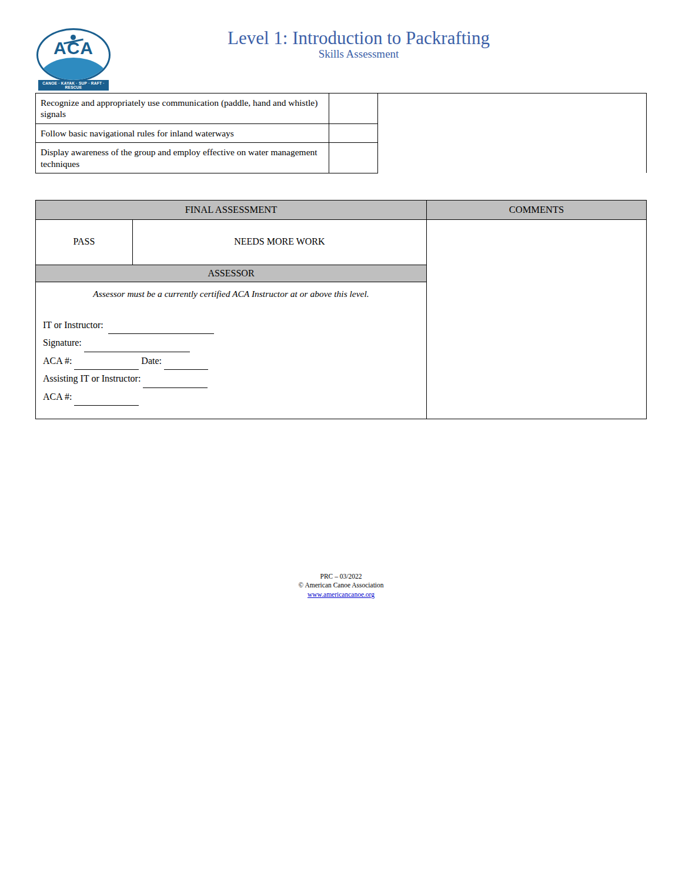ACA
CANOE · KAYAK · SUP · RAFT · RESCUE
Level 1: Introduction to Packrafting
Skills Assessment
| Recognize and appropriately use communication (paddle, hand and whistle) signals | | |
| Follow basic navigational rules for inland waterways | |
| Display awareness of the group and employ effective on water management techniques | |
| FINAL ASSESSMENT | COMMENTS |
| --- | --- |
| PASS | NEEDS MORE WORK | |
| ASSESSOR |
| Assessor must be a currently certified ACA Instructor at or above this level. IT or Instructor: Signature: ACA #: Date: Assisting IT or Instructor: ACA #: |
PRC – 03/2022
© American Canoe Association
www.americancanoe.org